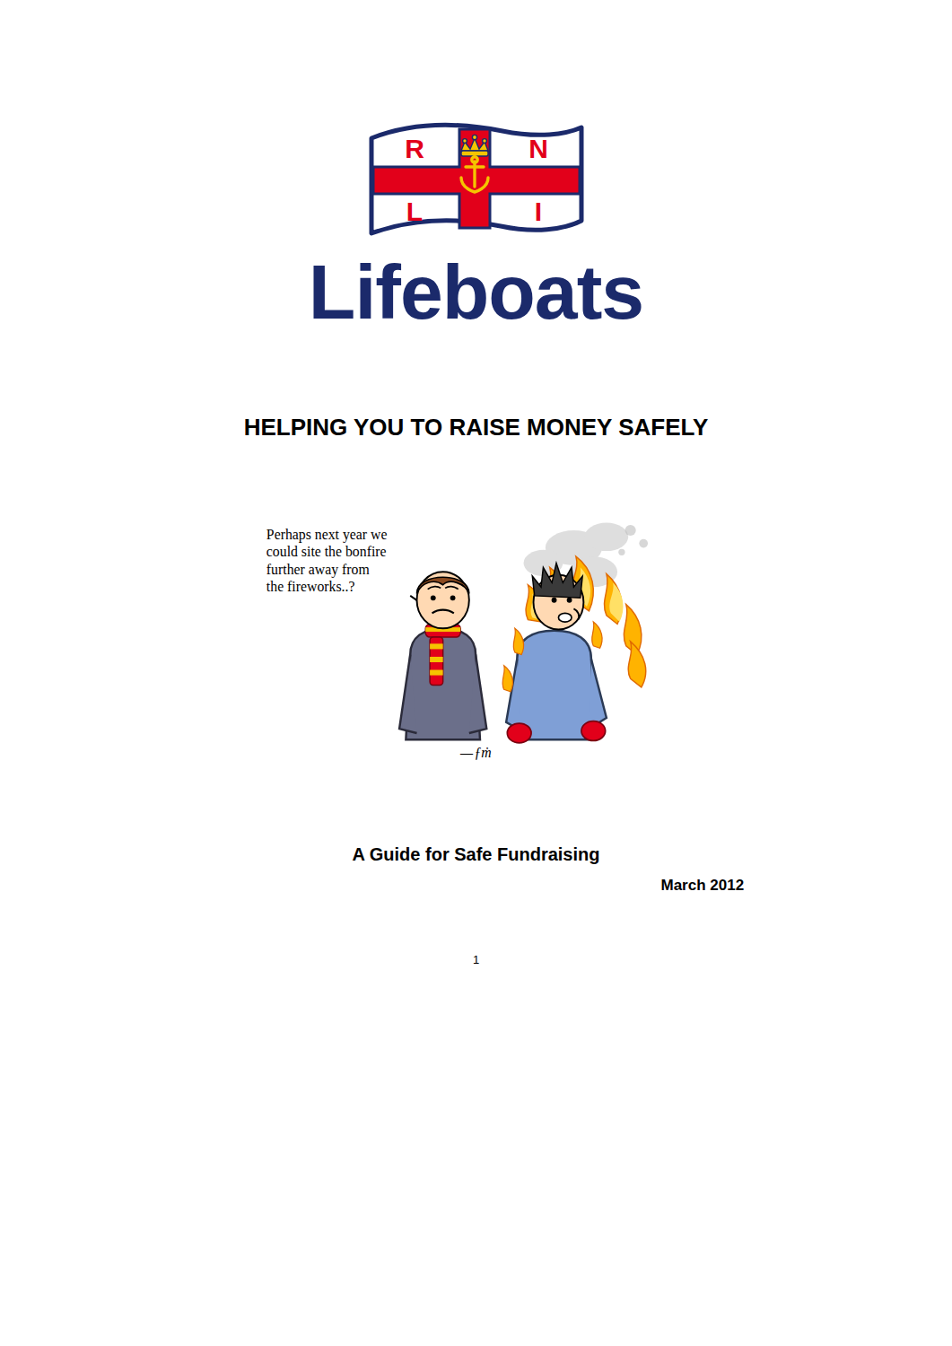R N L I
Lifeboats
HELPING YOU TO RAISE MONEY SAFELY
Perhaps next year we could site the bonfire further away from the fireworks..? — ƒṁ
A Guide for Safe Fundraising
March 2012
1